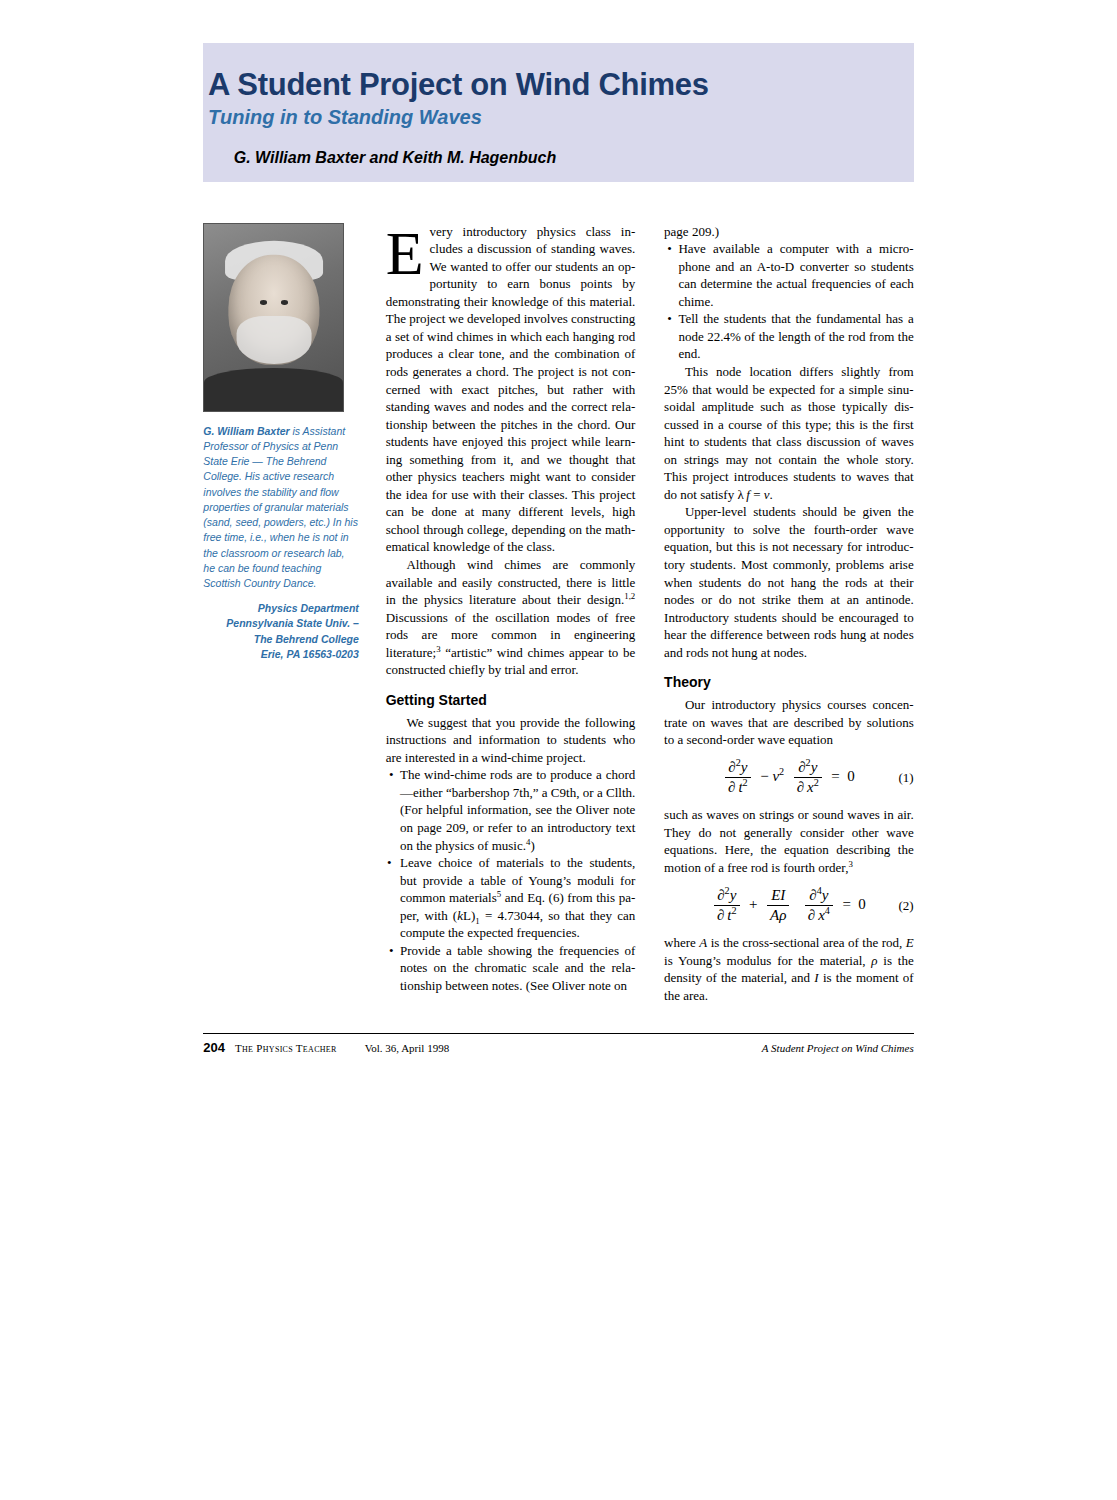A Student Project on Wind Chimes
Tuning in to Standing Waves
G. William Baxter and Keith M. Hagenbuch
G. William Baxter is Assistant Professor of Physics at Penn State Erie — The Behrend College. His active research involves the stability and flow properties of granular materials (sand, seed, powders, etc.) In his free time, i.e., when he is not in the classroom or research lab, he can be found teaching Scottish Country Dance.
Physics Department
Pennsylvania State Univ. –
The Behrend College
Erie, PA 16563-0203
Every introductory physics class includes a discussion of standing waves. We wanted to offer our students an opportunity to earn bonus points by demonstrating their knowledge of this material. The project we developed involves constructing a set of wind chimes in which each hanging rod produces a clear tone, and the combination of rods generates a chord. The project is not concerned with exact pitches, but rather with standing waves and nodes and the correct relationship between the pitches in the chord. Our students have enjoyed this project while learning something from it, and we thought that other physics teachers might want to consider the idea for use with their classes. This project can be done at many different levels, high school through college, depending on the mathematical knowledge of the class.
Although wind chimes are commonly available and easily constructed, there is little in the physics literature about their design.1,2 Discussions of the oscillation modes of free rods are more common in engineering literature;3 “artistic” wind chimes appear to be constructed chiefly by trial and error.
Getting Started
We suggest that you provide the following instructions and information to students who are interested in a wind-chime project.
The wind-chime rods are to produce a chord—either “barbershop 7th,” a C9th, or a Cllth. (For helpful information, see the Oliver note on page 209, or refer to an introductory text on the physics of music.4)
Leave choice of materials to the students, but provide a table of Young’s moduli for common materials5 and Eq. (6) from this paper, with (k L)1 = 4.73044, so that they can compute the expected frequencies.
Provide a table showing the frequencies of notes on the chromatic scale and the relationship between notes. (See Oliver note on
page 209.)
Have available a computer with a microphone and an A-to-D converter so students can determine the actual frequencies of each chime.
Tell the students that the fundamental has a node 22.4% of the length of the rod from the end.
This node location differs slightly from 25% that would be expected for a simple sinusoidal amplitude such as those typically discussed in a course of this type; this is the first hint to students that class discussion of waves on strings may not contain the whole story. This project introduces students to waves that do not satisfy λ f = v.
Upper-level students should be given the opportunity to solve the fourth-order wave equation, but this is not necessary for introductory students. Most commonly, problems arise when students do not hang the rods at their nodes or do not strike them at an antinode. Introductory students should be encouraged to hear the difference between rods hung at nodes and rods not hung at nodes.
Theory
Our introductory physics courses concentrate on waves that are described by solutions to a second-order wave equation
∂2y∂ t2 − v2 ∂2y∂ x2 = 0 (1)
such as waves on strings or sound waves in air. They do not generally consider other wave equations. Here, the equation describing the motion of a free rod is fourth order,3
∂2y∂ t2 + EI Aρ ∂4y∂ x4 = 0 (2)
where A is the cross-sectional area of the rod, E is Young’s modulus for the material, ρ is the density of the material, and I is the moment of the area.
204 The Physics Teacher Vol. 36, April 1998 A Student Project on Wind Chimes